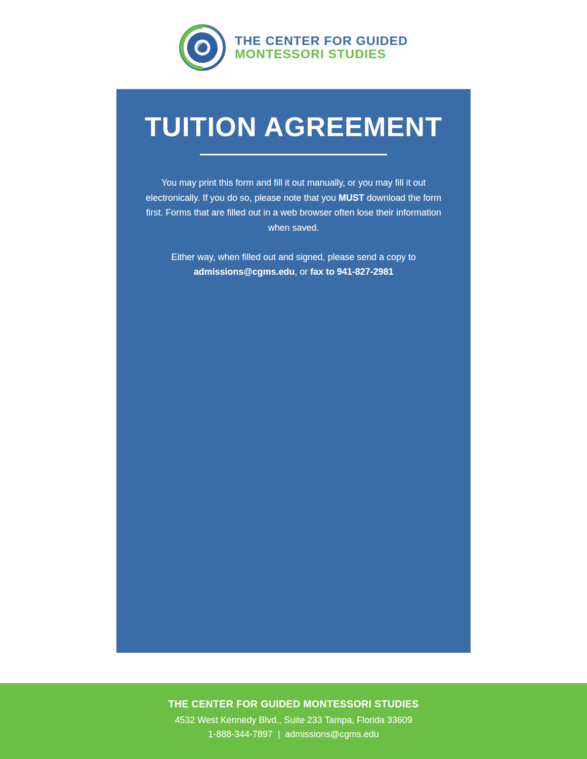THE CENTER FOR GUIDED MONTESSORI STUDIES
TUITION AGREEMENT
You may print this form and fill it out manually, or you may fill it out electronically. If you do so, please note that you MUST download the form first. Forms that are filled out in a web browser often lose their information when saved.
Either way, when filled out and signed, please send a copy to admissions@cgms.edu, or fax to 941-827-2981
THE CENTER FOR GUIDED MONTESSORI STUDIES
4532 West Kennedy Blvd., Suite 233 Tampa, Florida 33609
1-888-344-7897 | admissions@cgms.edu